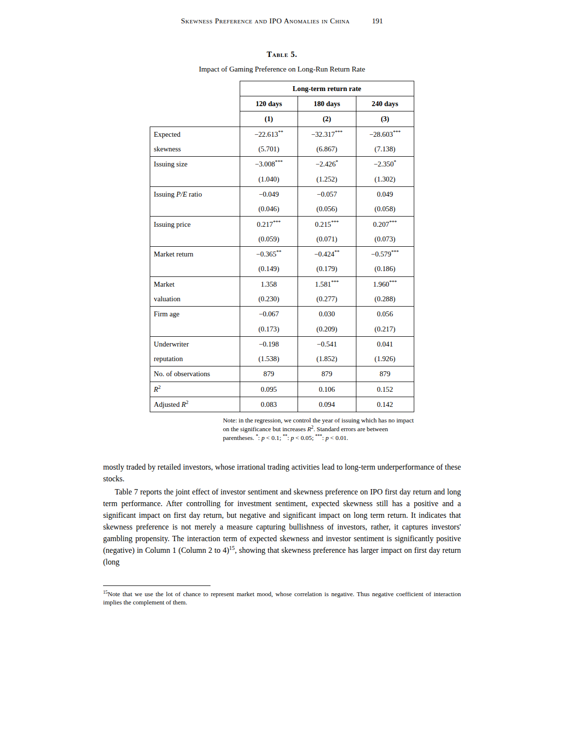Skewness Preference and IPO Anomalies in China 191
Table 5.
Impact of Gaming Preference on Long-Run Return Rate
| | Long-term return rate |
| --- | --- |
| | 120 days | 180 days | 240 days |
| | (1) | (2) | (3) |
| Expected | −22.613 ** | −32.317 *** | −28.603 *** |
| skewness | (5.701) | (6.867) | (7.138) |
| Issuing size | −3.008 *** | −2.426 * | −2.350 * |
| | (1.040) | (1.252) | (1.302) |
| Issuing P/E ratio | −0.049 | −0.057 | 0.049 |
| | (0.046) | (0.056) | (0.058) |
| Issuing price | 0.217 *** | 0.215 *** | 0.207 *** |
| | (0.059) | (0.071) | (0.073) |
| Market return | −0.365 ** | −0.424 ** | −0.579 *** |
| | (0.149) | (0.179) | (0.186) |
| Market | 1.358 | 1.581 *** | 1.960 *** |
| valuation | (0.230) | (0.277) | (0.288) |
| Firm age | −0.067 | 0.030 | 0.056 |
| | (0.173) | (0.209) | (0.217) |
| Underwriter | −0.198 | −0.541 | 0.041 |
| reputation | (1.538) | (1.852) | (1.926) |
| No. of observations | 879 | 879 | 879 |
| R 2 | 0.095 | 0.106 | 0.152 |
| Adjusted R 2 | 0.083 | 0.094 | 0.142 |
Note: in the regression, we control the year of issuing which has no impact on the significance but increases R2. Standard errors are between parentheses. *: p < 0.1; **: p < 0.05; ***: p < 0.01.
mostly traded by retailed investors, whose irrational trading activities lead to long-term underperformance of these stocks.
Table 7 reports the joint effect of investor sentiment and skewness preference on IPO first day return and long term performance. After controlling for investment sentiment, expected skewness still has a positive and a significant impact on first day return, but negative and significant impact on long term return. It indicates that skewness preference is not merely a measure capturing bullishness of investors, rather, it captures investors' gambling propensity. The interaction term of expected skewness and investor sentiment is significantly positive (negative) in Column 1 (Column 2 to 4)15, showing that skewness preference has larger impact on first day return (long
15Note that we use the lot of chance to represent market mood, whose correlation is negative. Thus negative coefficient of interaction implies the complement of them.